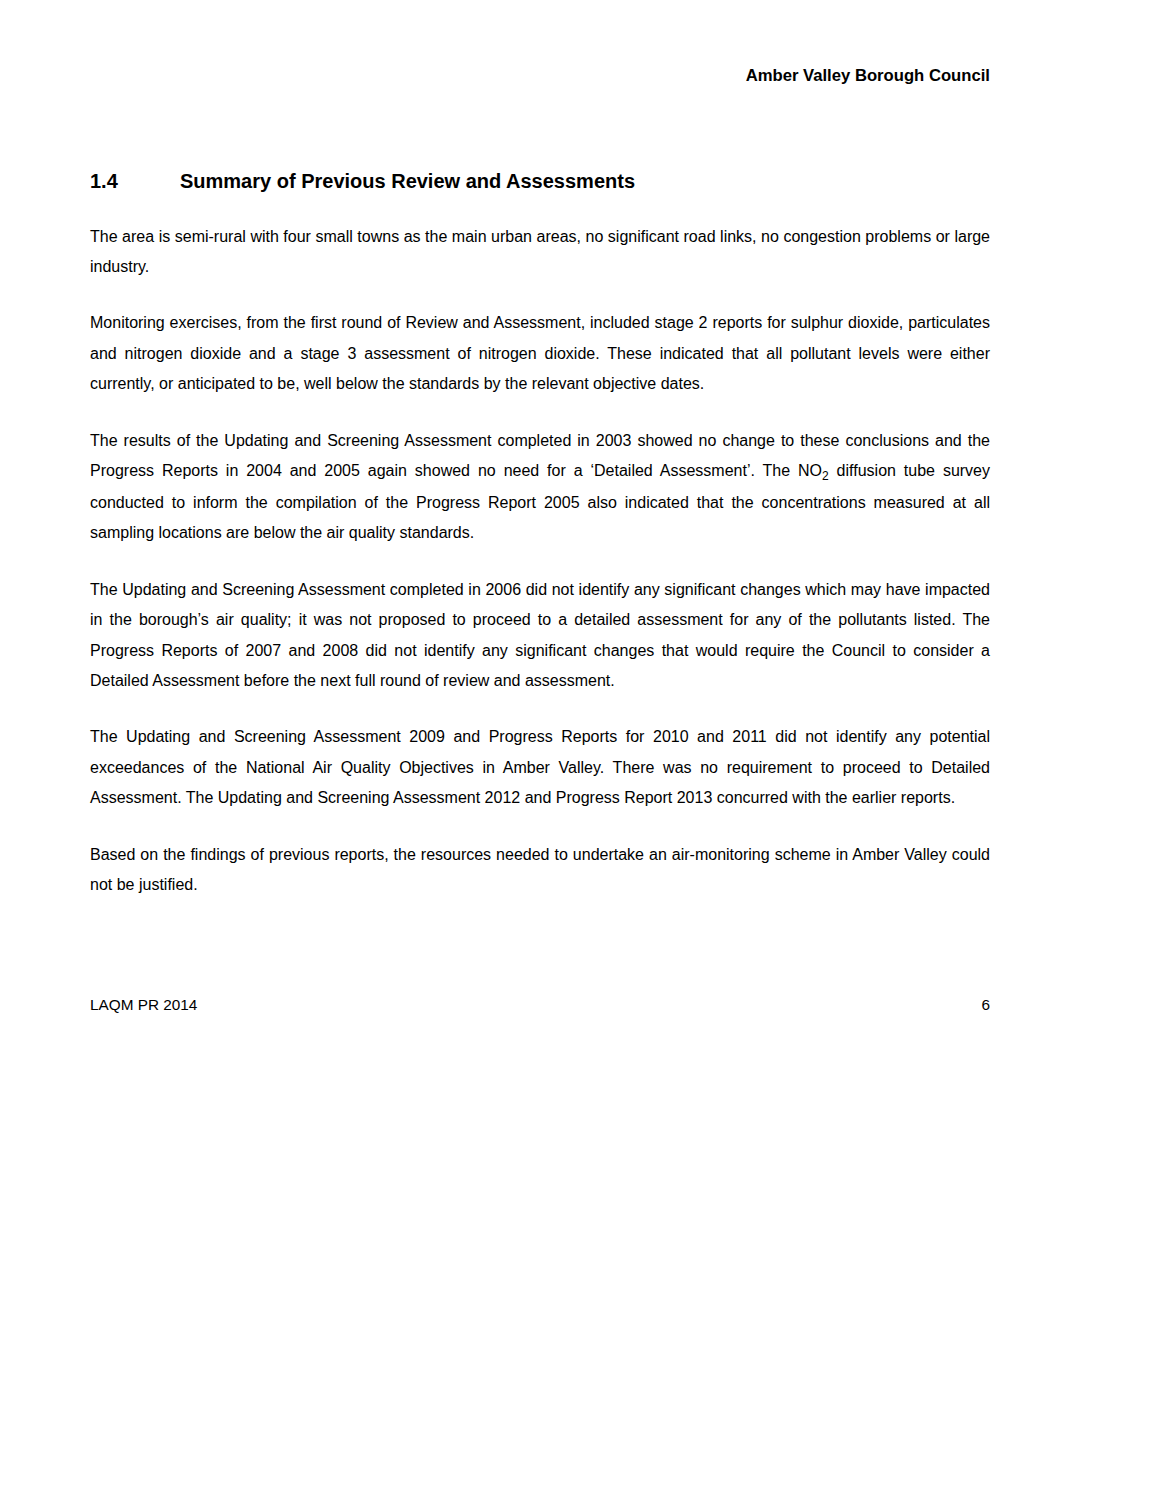Amber Valley Borough Council
1.4 Summary of Previous Review and Assessments
The area is semi-rural with four small towns as the main urban areas, no significant road links, no congestion problems or large industry.
Monitoring exercises, from the first round of Review and Assessment, included stage 2 reports for sulphur dioxide, particulates and nitrogen dioxide and a stage 3 assessment of nitrogen dioxide. These indicated that all pollutant levels were either currently, or anticipated to be, well below the standards by the relevant objective dates.
The results of the Updating and Screening Assessment completed in 2003 showed no change to these conclusions and the Progress Reports in 2004 and 2005 again showed no need for a ‘Detailed Assessment’. The NO2 diffusion tube survey conducted to inform the compilation of the Progress Report 2005 also indicated that the concentrations measured at all sampling locations are below the air quality standards.
The Updating and Screening Assessment completed in 2006 did not identify any significant changes which may have impacted in the borough’s air quality; it was not proposed to proceed to a detailed assessment for any of the pollutants listed. The Progress Reports of 2007 and 2008 did not identify any significant changes that would require the Council to consider a Detailed Assessment before the next full round of review and assessment.
The Updating and Screening Assessment 2009 and Progress Reports for 2010 and 2011 did not identify any potential exceedances of the National Air Quality Objectives in Amber Valley. There was no requirement to proceed to Detailed Assessment. The Updating and Screening Assessment 2012 and Progress Report 2013 concurred with the earlier reports.
Based on the findings of previous reports, the resources needed to undertake an air-monitoring scheme in Amber Valley could not be justified.
LAQM PR 2014 6